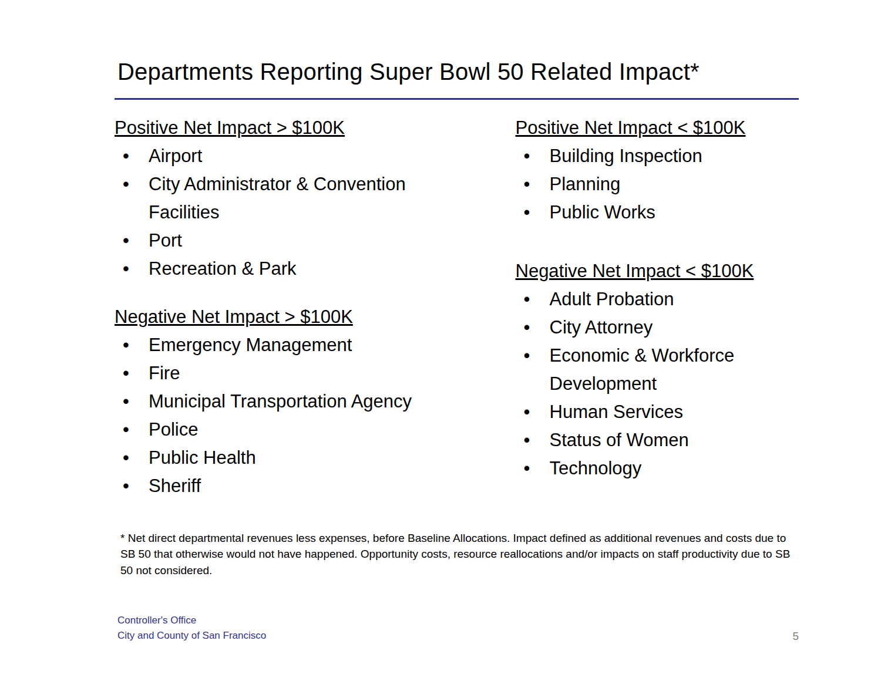Departments Reporting Super Bowl 50 Related Impact*
Positive Net Impact > $100K
Airport
City Administrator & ConventionFacilities
Port
Recreation & Park
Negative Net Impact > $100K
Emergency Management
Fire
Municipal Transportation Agency
Police
Public Health
Sheriff
Positive Net Impact < $100K
Building Inspection
Planning
Public Works
Negative Net Impact < $100K
Adult Probation
City Attorney
Economic & WorkforceDevelopment
Human Services
Status of Women
Technology
* Net direct departmental revenues less expenses, before Baseline Allocations. Impact defined as additional revenues and costs due to SB 50 that otherwise would not have happened. Opportunity costs, resource reallocations and/or impacts on staff productivity due to SB 50 not considered.
Controller's Office
City and County of San Francisco
5